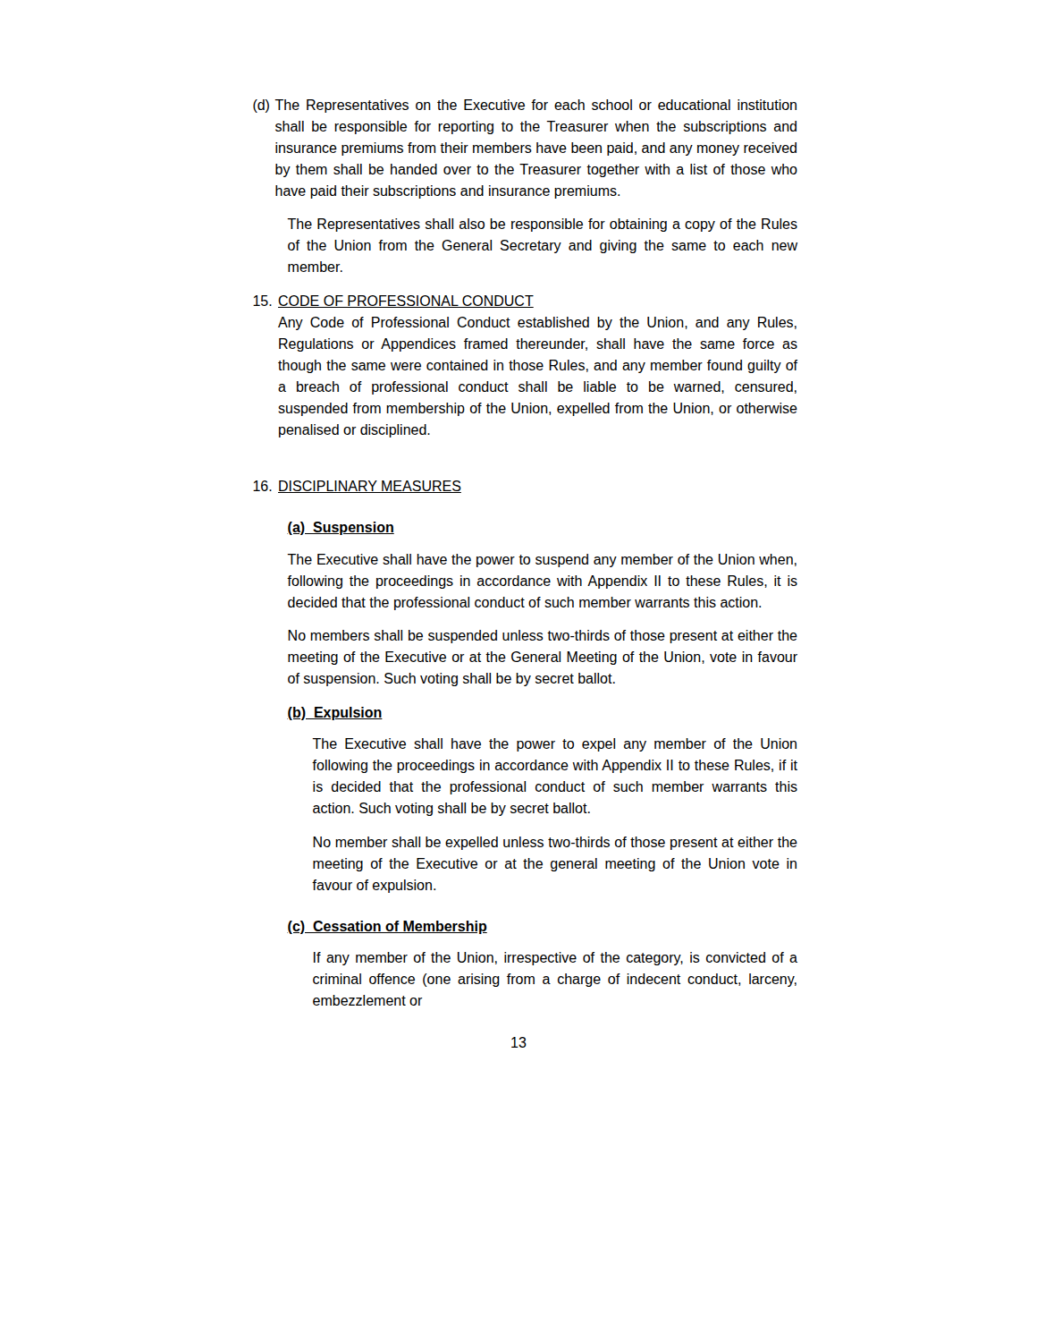(d)
The Representatives on the Executive for each school or educational institution shall be responsible for reporting to the Treasurer when the subscriptions and insurance premiums from their members have been paid, and any money received by them shall be handed over to the Treasurer together with a list of those who have paid their subscriptions and insurance premiums.
The Representatives shall also be responsible for obtaining a copy of the Rules of the Union from the General Secretary and giving the same to each new member.
15.
CODE OF PROFESSIONAL CONDUCT
Any Code of Professional Conduct established by the Union, and any Rules, Regulations or Appendices framed thereunder, shall have the same force as though the same were contained in those Rules, and any member found guilty of a breach of professional conduct shall be liable to be warned, censured, suspended from membership of the Union, expelled from the Union, or otherwise penalised or disciplined.
16.
DISCIPLINARY MEASURES
(a) Suspension
The Executive shall have the power to suspend any member of the Union when, following the proceedings in accordance with Appendix II to these Rules, it is decided that the professional conduct of such member warrants this action.
No members shall be suspended unless two-thirds of those present at either the meeting of the Executive or at the General Meeting of the Union, vote in favour of suspension. Such voting shall be by secret ballot.
(b) Expulsion
The Executive shall have the power to expel any member of the Union following the proceedings in accordance with Appendix II to these Rules, if it is decided that the professional conduct of such member warrants this action. Such voting shall be by secret ballot.
No member shall be expelled unless two-thirds of those present at either the meeting of the Executive or at the general meeting of the Union vote in favour of expulsion.
(c) Cessation of Membership
If any member of the Union, irrespective of the category, is convicted of a criminal offence (one arising from a charge of indecent conduct, larceny, embezzlement or
13